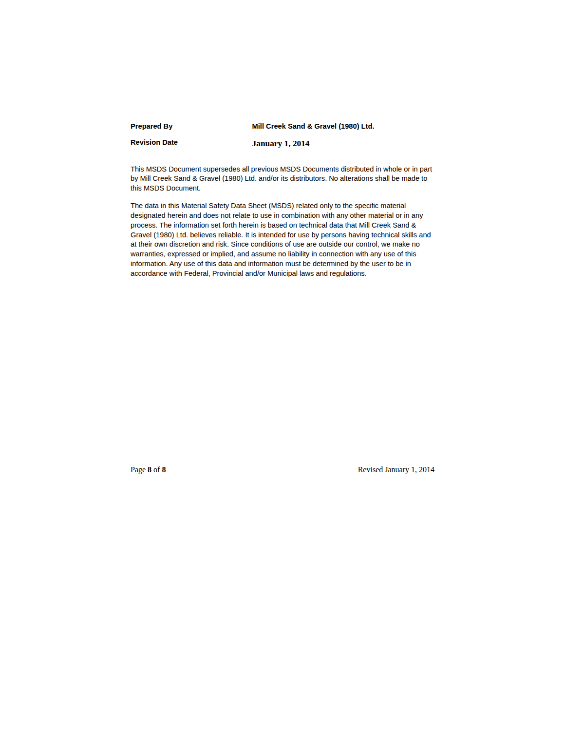| Prepared By | Mill Creek Sand & Gravel (1980) Ltd. |
| Revision Date | January 1, 2014 |
This MSDS Document supersedes all previous MSDS Documents distributed in whole or in part by Mill Creek Sand & Gravel (1980) Ltd. and/or its distributors. No alterations shall be made to this MSDS Document.
The data in this Material Safety Data Sheet (MSDS) related only to the specific material designated herein and does not relate to use in combination with any other material or in any process. The information set forth herein is based on technical data that Mill Creek Sand & Gravel (1980) Ltd. believes reliable. It is intended for use by persons having technical skills and at their own discretion and risk. Since conditions of use are outside our control, we make no warranties, expressed or implied, and assume no liability in connection with any use of this information. Any use of this data and information must be determined by the user to be in accordance with Federal, Provincial and/or Municipal laws and regulations.
Page 8 of 8 Revised January 1, 2014